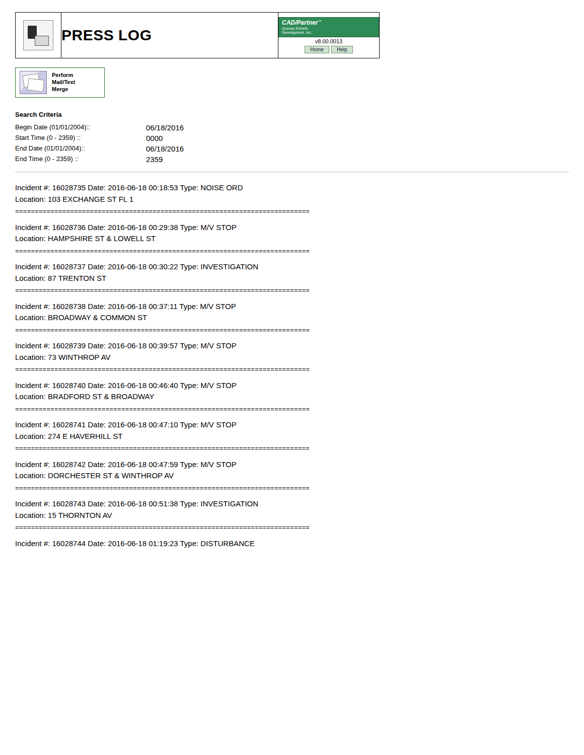| | PRESS LOG | CAD/Partner ™ Queues Enforth Development, Inc. v8.00.0013 Home Help |
Perform
Mail/Text
Merge
Search Criteria
| Begin Date (01/01/2004):: | 06/18/2016 |
| Start Time (0 - 2359) :: | 0000 |
| End Date (01/01/2004):: | 06/18/2016 |
| End Time (0 - 2359) :: | 2359 |
Incident #: 16028735 Date: 2016-06-18 00:18:53 Type: NOISE ORD
Location: 103 EXCHANGE ST FL 1
===========================================================================
Incident #: 16028736 Date: 2016-06-18 00:29:38 Type: M/V STOP
Location: HAMPSHIRE ST & LOWELL ST
===========================================================================
Incident #: 16028737 Date: 2016-06-18 00:30:22 Type: INVESTIGATION
Location: 87 TRENTON ST
===========================================================================
Incident #: 16028738 Date: 2016-06-18 00:37:11 Type: M/V STOP
Location: BROADWAY & COMMON ST
===========================================================================
Incident #: 16028739 Date: 2016-06-18 00:39:57 Type: M/V STOP
Location: 73 WINTHROP AV
===========================================================================
Incident #: 16028740 Date: 2016-06-18 00:46:40 Type: M/V STOP
Location: BRADFORD ST & BROADWAY
===========================================================================
Incident #: 16028741 Date: 2016-06-18 00:47:10 Type: M/V STOP
Location: 274 E HAVERHILL ST
===========================================================================
Incident #: 16028742 Date: 2016-06-18 00:47:59 Type: M/V STOP
Location: DORCHESTER ST & WINTHROP AV
===========================================================================
Incident #: 16028743 Date: 2016-06-18 00:51:38 Type: INVESTIGATION
Location: 15 THORNTON AV
===========================================================================
Incident #: 16028744 Date: 2016-06-18 01:19:23 Type: DISTURBANCE